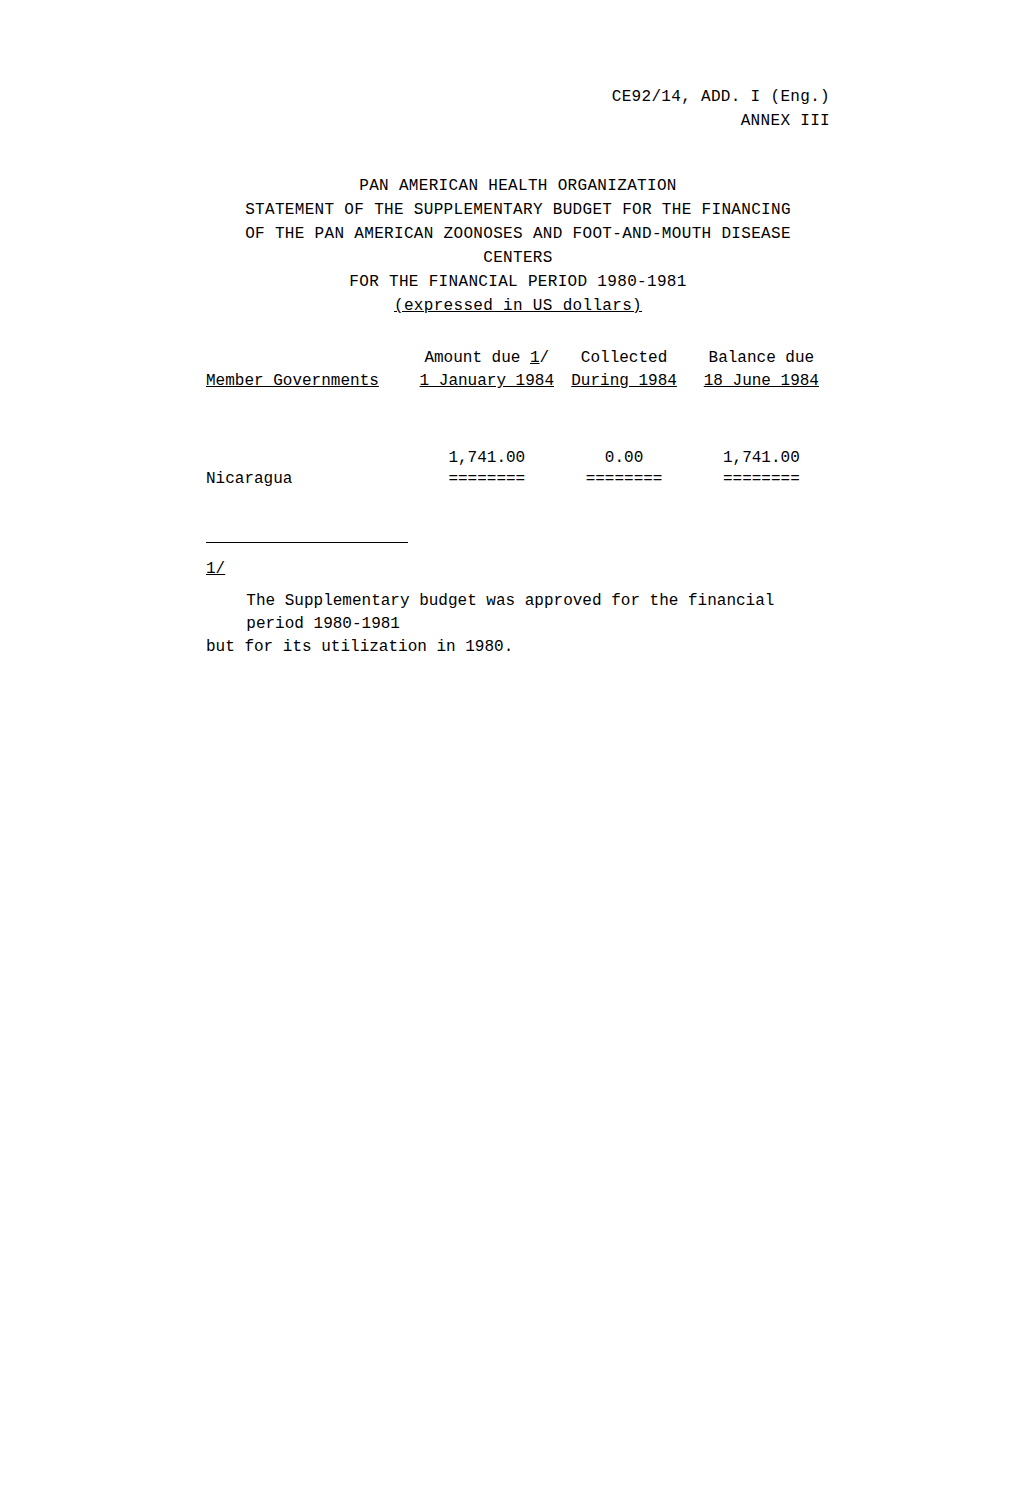CE92/14, ADD. I (Eng.)
ANNEX III
PAN AMERICAN HEALTH ORGANIZATION
STATEMENT OF THE SUPPLEMENTARY BUDGET FOR THE FINANCING
OF THE PAN AMERICAN ZOONOSES AND FOOT-AND-MOUTH DISEASE CENTERS
FOR THE FINANCIAL PERIOD 1980-1981
(expressed in US dollars)
| Member Governments | Amount due 1 / 1 January 1984 | Collected During 1984 | Balance due 18 June 1984 |
| --- | --- | --- | --- |
| Nicaragua | 1,741.00 ======== | 0.00 ======== | 1,741.00 ======== |
1/
The Supplementary budget was approved for the financial period 1980-1981 but for its utilization in 1980.